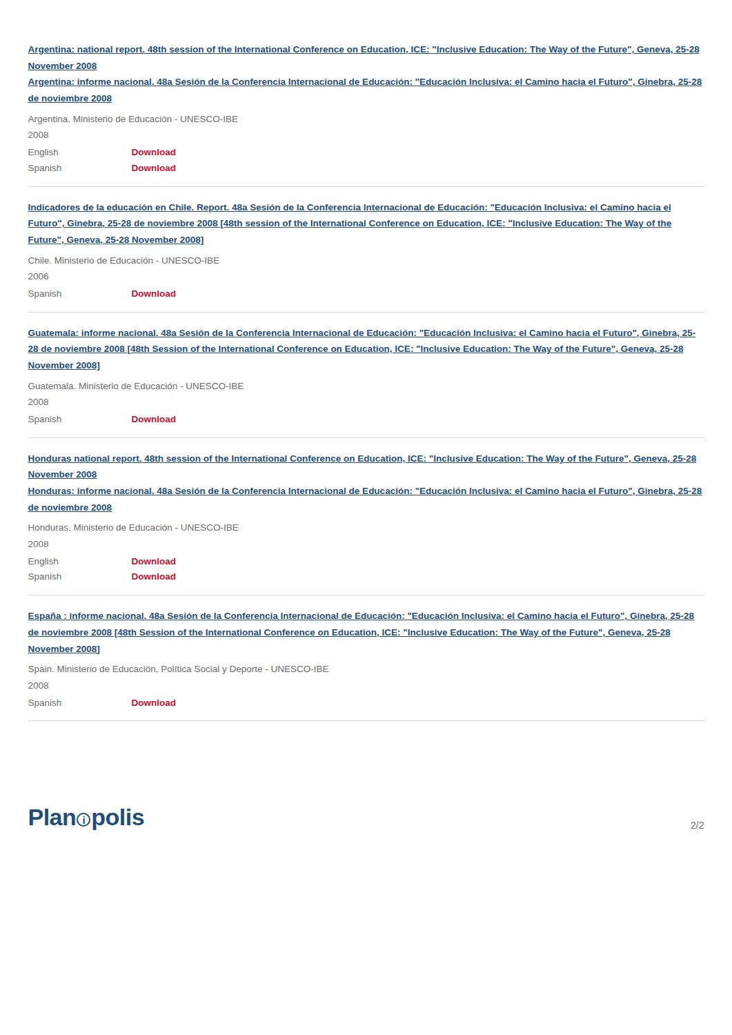Argentina: national report. 48th session of the International Conference on Education, ICE: "Inclusive Education: The Way of the Future", Geneva, 25-28 November 2008 Argentina: informe nacional. 48a Sesión de la Conferencia Internacional de Educación: "Educación Inclusiva: el Camino hacia el Futuro", Ginebra, 25-28 de noviembre 2008
Argentina. Ministerio de Educación - UNESCO-IBE
2008
| English | Download |
| Spanish | Download |
Indicadores de la educación en Chile. Report. 48a Sesión de la Conferencia Internacional de Educación: "Educación Inclusiva: el Camino hacia el Futuro", Ginebra, 25-28 de noviembre 2008 [48th session of the International Conference on Education, ICE: "Inclusive Education: The Way of the Future", Geneva, 25-28 November 2008]
Chile. Ministerio de Educación - UNESCO-IBE
2006
| Spanish | Download |
Guatemala: informe nacional. 48a Sesión de la Conferencia Internacional de Educación: "Educación Inclusiva: el Camino hacia el Futuro", Ginebra, 25-28 de noviembre 2008 [48th Session of the International Conference on Education, ICE: "Inclusive Education: The Way of the Future", Geneva, 25-28 November 2008]
Guatemala. Ministerio de Educación - UNESCO-IBE
2008
| Spanish | Download |
Honduras national report. 48th session of the International Conference on Education, ICE: "Inclusive Education: The Way of the Future", Geneva, 25-28 November 2008 Honduras: informe nacional. 48a Sesión de la Conferencia Internacional de Educación: "Educación Inclusiva: el Camino hacia el Futuro", Ginebra, 25-28 de noviembre 2008
Honduras. Ministerio de Educación - UNESCO-IBE
2008
| English | Download |
| Spanish | Download |
España : informe nacional. 48a Sesión de la Conferencia Internacional de Educación: "Educación Inclusiva: el Camino hacia el Futuro", Ginebra, 25-28 de noviembre 2008 [48th Session of the International Conference on Education, ICE: "Inclusive Education: The Way of the Future", Geneva, 25-28 November 2008]
Spain. Ministerio de Educación, Política Social y Deporte - UNESCO-IBE
2008
| Spanish | Download |
Planipolis
2/2